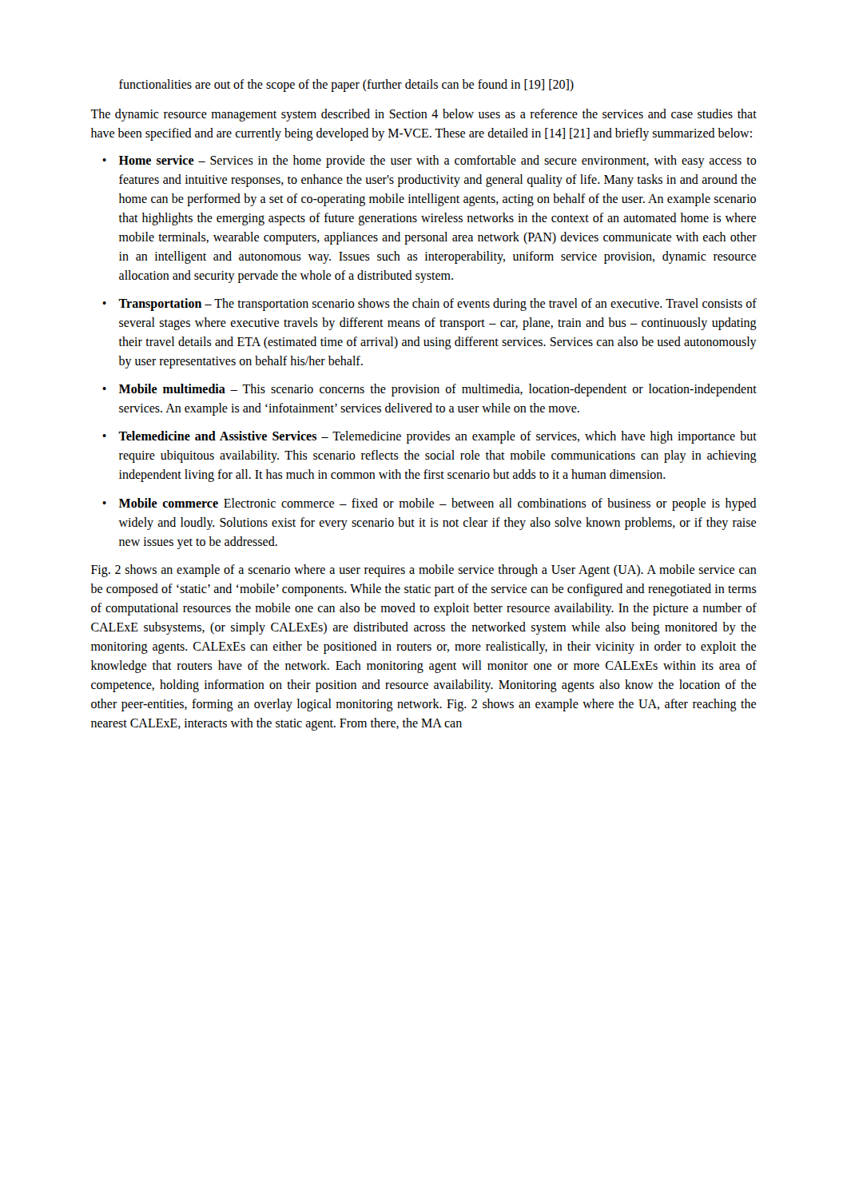functionalities are out of the scope of the paper (further details can be found in [19] [20])
The dynamic resource management system described in Section 4 below uses as a reference the services and case studies that have been specified and are currently being developed by M-VCE. These are detailed in [14] [21] and briefly summarized below:
Home service – Services in the home provide the user with a comfortable and secure environment, with easy access to features and intuitive responses, to enhance the user's productivity and general quality of life. Many tasks in and around the home can be performed by a set of co-operating mobile intelligent agents, acting on behalf of the user. An example scenario that highlights the emerging aspects of future generations wireless networks in the context of an automated home is where mobile terminals, wearable computers, appliances and personal area network (PAN) devices communicate with each other in an intelligent and autonomous way. Issues such as interoperability, uniform service provision, dynamic resource allocation and security pervade the whole of a distributed system.
Transportation – The transportation scenario shows the chain of events during the travel of an executive. Travel consists of several stages where executive travels by different means of transport – car, plane, train and bus – continuously updating their travel details and ETA (estimated time of arrival) and using different services. Services can also be used autonomously by user representatives on behalf his/her behalf.
Mobile multimedia – This scenario concerns the provision of multimedia, location-dependent or location-independent services. An example is and ‘infotainment’ services delivered to a user while on the move.
Telemedicine and Assistive Services – Telemedicine provides an example of services, which have high importance but require ubiquitous availability. This scenario reflects the social role that mobile communications can play in achieving independent living for all. It has much in common with the first scenario but adds to it a human dimension.
Mobile commerce Electronic commerce – fixed or mobile – between all combinations of business or people is hyped widely and loudly. Solutions exist for every scenario but it is not clear if they also solve known problems, or if they raise new issues yet to be addressed.
Fig. 2 shows an example of a scenario where a user requires a mobile service through a User Agent (UA). A mobile service can be composed of ‘static’ and ‘mobile’ components. While the static part of the service can be configured and renegotiated in terms of computational resources the mobile one can also be moved to exploit better resource availability. In the picture a number of CALExE subsystems, (or simply CALExEs) are distributed across the networked system while also being monitored by the monitoring agents. CALExEs can either be positioned in routers or, more realistically, in their vicinity in order to exploit the knowledge that routers have of the network. Each monitoring agent will monitor one or more CALExEs within its area of competence, holding information on their position and resource availability. Monitoring agents also know the location of the other peer-entities, forming an overlay logical monitoring network. Fig. 2 shows an example where the UA, after reaching the nearest CALExE, interacts with the static agent. From there, the MA can